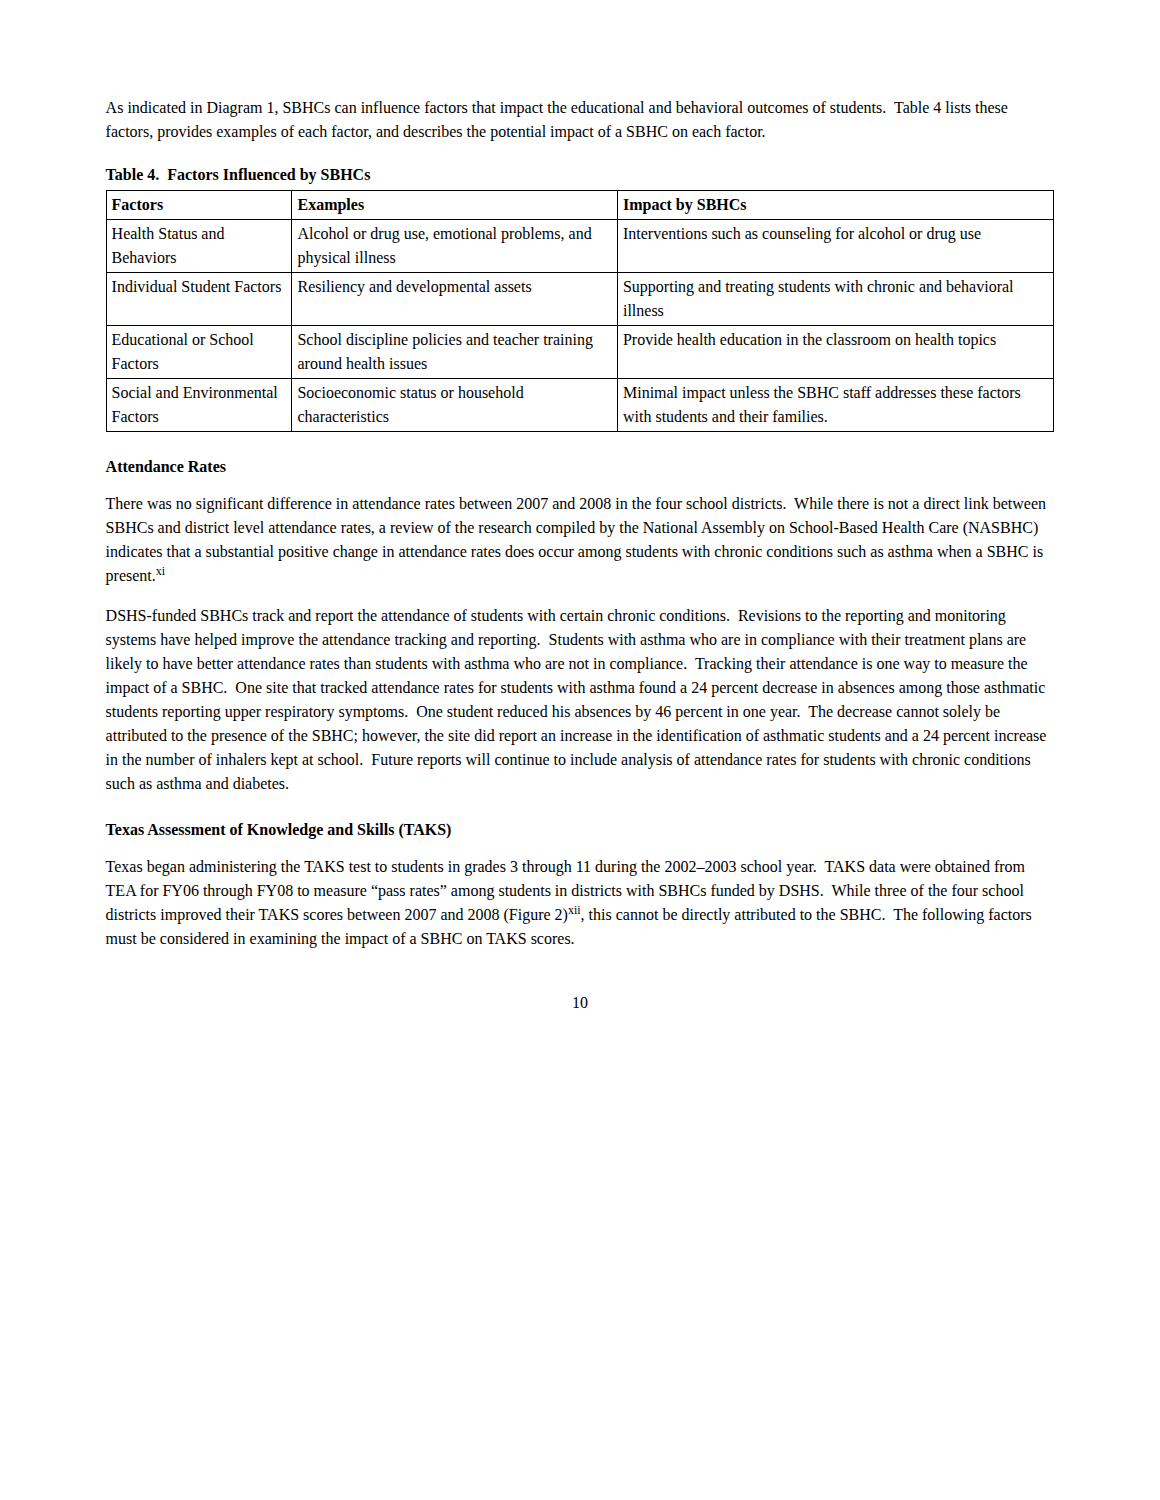As indicated in Diagram 1, SBHCs can influence factors that impact the educational and behavioral outcomes of students. Table 4 lists these factors, provides examples of each factor, and describes the potential impact of a SBHC on each factor.
Table 4. Factors Influenced by SBHCs
| Factors | Examples | Impact by SBHCs |
| --- | --- | --- |
| Health Status and Behaviors | Alcohol or drug use, emotional problems, and physical illness | Interventions such as counseling for alcohol or drug use |
| Individual Student Factors | Resiliency and developmental assets | Supporting and treating students with chronic and behavioral illness |
| Educational or School Factors | School discipline policies and teacher training around health issues | Provide health education in the classroom on health topics |
| Social and Environmental Factors | Socioeconomic status or household characteristics | Minimal impact unless the SBHC staff addresses these factors with students and their families. |
Attendance Rates
There was no significant difference in attendance rates between 2007 and 2008 in the four school districts. While there is not a direct link between SBHCs and district level attendance rates, a review of the research compiled by the National Assembly on School-Based Health Care (NASBHC) indicates that a substantial positive change in attendance rates does occur among students with chronic conditions such as asthma when a SBHC is present.xi
DSHS-funded SBHCs track and report the attendance of students with certain chronic conditions. Revisions to the reporting and monitoring systems have helped improve the attendance tracking and reporting. Students with asthma who are in compliance with their treatment plans are likely to have better attendance rates than students with asthma who are not in compliance. Tracking their attendance is one way to measure the impact of a SBHC. One site that tracked attendance rates for students with asthma found a 24 percent decrease in absences among those asthmatic students reporting upper respiratory symptoms. One student reduced his absences by 46 percent in one year. The decrease cannot solely be attributed to the presence of the SBHC; however, the site did report an increase in the identification of asthmatic students and a 24 percent increase in the number of inhalers kept at school. Future reports will continue to include analysis of attendance rates for students with chronic conditions such as asthma and diabetes.
Texas Assessment of Knowledge and Skills (TAKS)
Texas began administering the TAKS test to students in grades 3 through 11 during the 2002–2003 school year. TAKS data were obtained from TEA for FY06 through FY08 to measure “pass rates” among students in districts with SBHCs funded by DSHS. While three of the four school districts improved their TAKS scores between 2007 and 2008 (Figure 2)xii, this cannot be directly attributed to the SBHC. The following factors must be considered in examining the impact of a SBHC on TAKS scores.
10